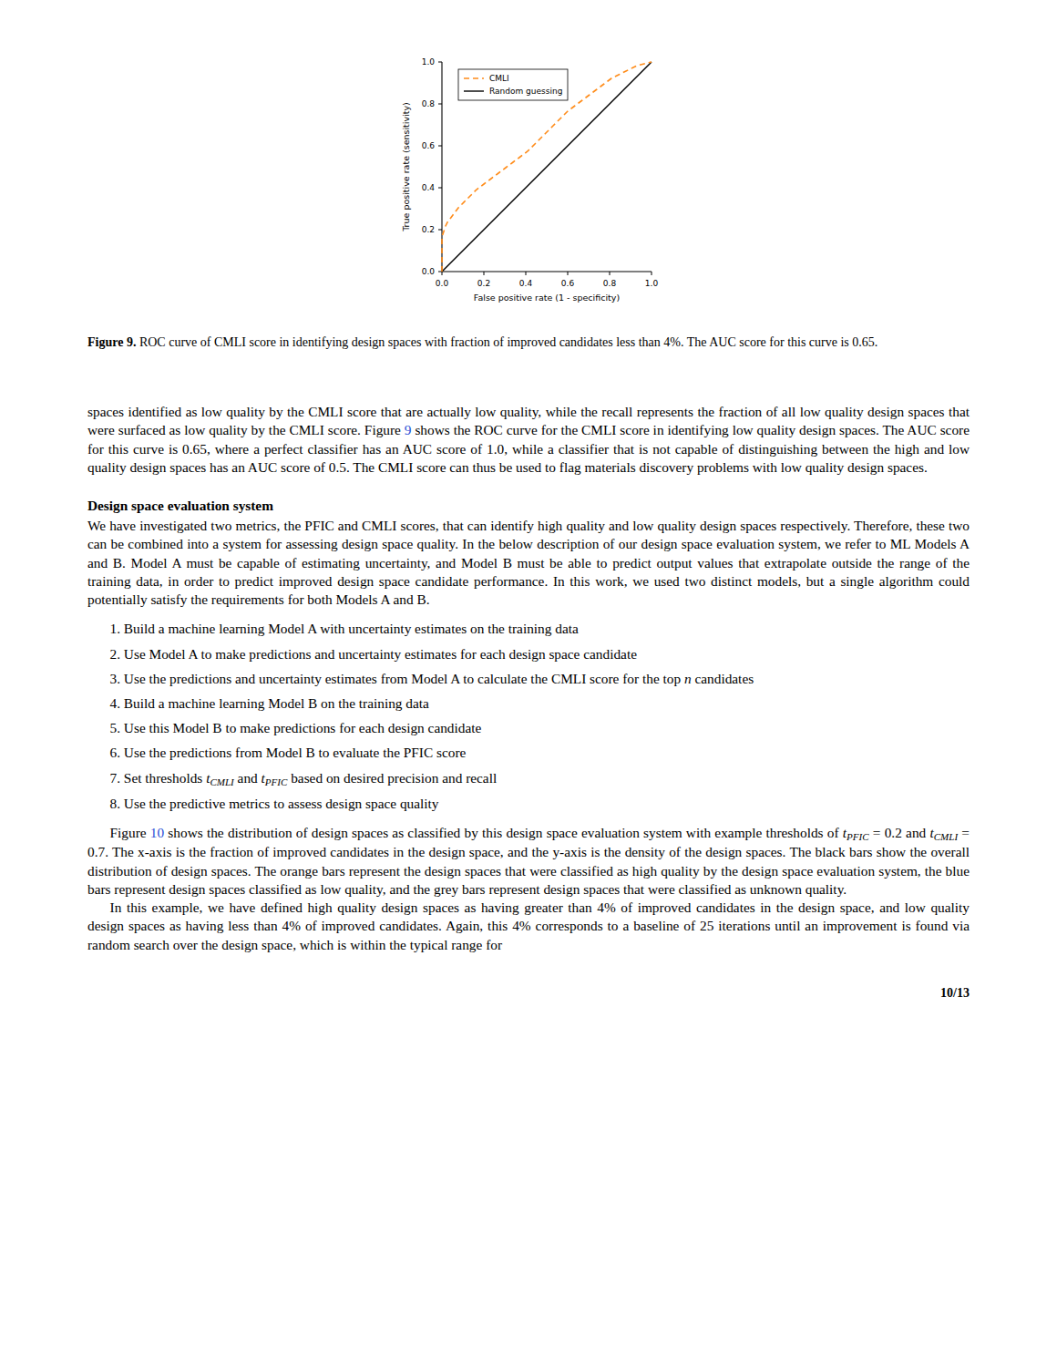0.0 0.2 0.4 0.6 0.8 1.0 0.0 0.2 0.4 0.6 0.8 1.0 False positive rate (1 - specificity) True positive rate (sensitivity) CMLI Random guessing
Figure 9. ROC curve of CMLI score in identifying design spaces with fraction of improved candidates less than 4%. The AUC score for this curve is 0.65.
spaces identified as low quality by the CMLI score that are actually low quality, while the recall represents the fraction of all low quality design spaces that were surfaced as low quality by the CMLI score. Figure 9 shows the ROC curve for the CMLI score in identifying low quality design spaces. The AUC score for this curve is 0.65, where a perfect classifier has an AUC score of 1.0, while a classifier that is not capable of distinguishing between the high and low quality design spaces has an AUC score of 0.5. The CMLI score can thus be used to flag materials discovery problems with low quality design spaces.
Design space evaluation system
We have investigated two metrics, the PFIC and CMLI scores, that can identify high quality and low quality design spaces respectively. Therefore, these two can be combined into a system for assessing design space quality. In the below description of our design space evaluation system, we refer to ML Models A and B. Model A must be capable of estimating uncertainty, and Model B must be able to predict output values that extrapolate outside the range of the training data, in order to predict improved design space candidate performance. In this work, we used two distinct models, but a single algorithm could potentially satisfy the requirements for both Models A and B.
Build a machine learning Model A with uncertainty estimates on the training data
Use Model A to make predictions and uncertainty estimates for each design space candidate
Use the predictions and uncertainty estimates from Model A to calculate the CMLI score for the top n candidates
Build a machine learning Model B on the training data
Use this Model B to make predictions for each design candidate
Use the predictions from Model B to evaluate the PFIC score
Set thresholds tCMLI and tPFIC based on desired precision and recall
Use the predictive metrics to assess design space quality
Figure 10 shows the distribution of design spaces as classified by this design space evaluation system with example thresholds of tPFIC = 0.2 and tCMLI = 0.7. The x-axis is the fraction of improved candidates in the design space, and the y-axis is the density of the design spaces. The black bars show the overall distribution of design spaces. The orange bars represent the design spaces that were classified as high quality by the design space evaluation system, the blue bars represent design spaces classified as low quality, and the grey bars represent design spaces that were classified as unknown quality.
In this example, we have defined high quality design spaces as having greater than 4% of improved candidates in the design space, and low quality design spaces as having less than 4% of improved candidates. Again, this 4% corresponds to a baseline of 25 iterations until an improvement is found via random search over the design space, which is within the typical range for
10/13